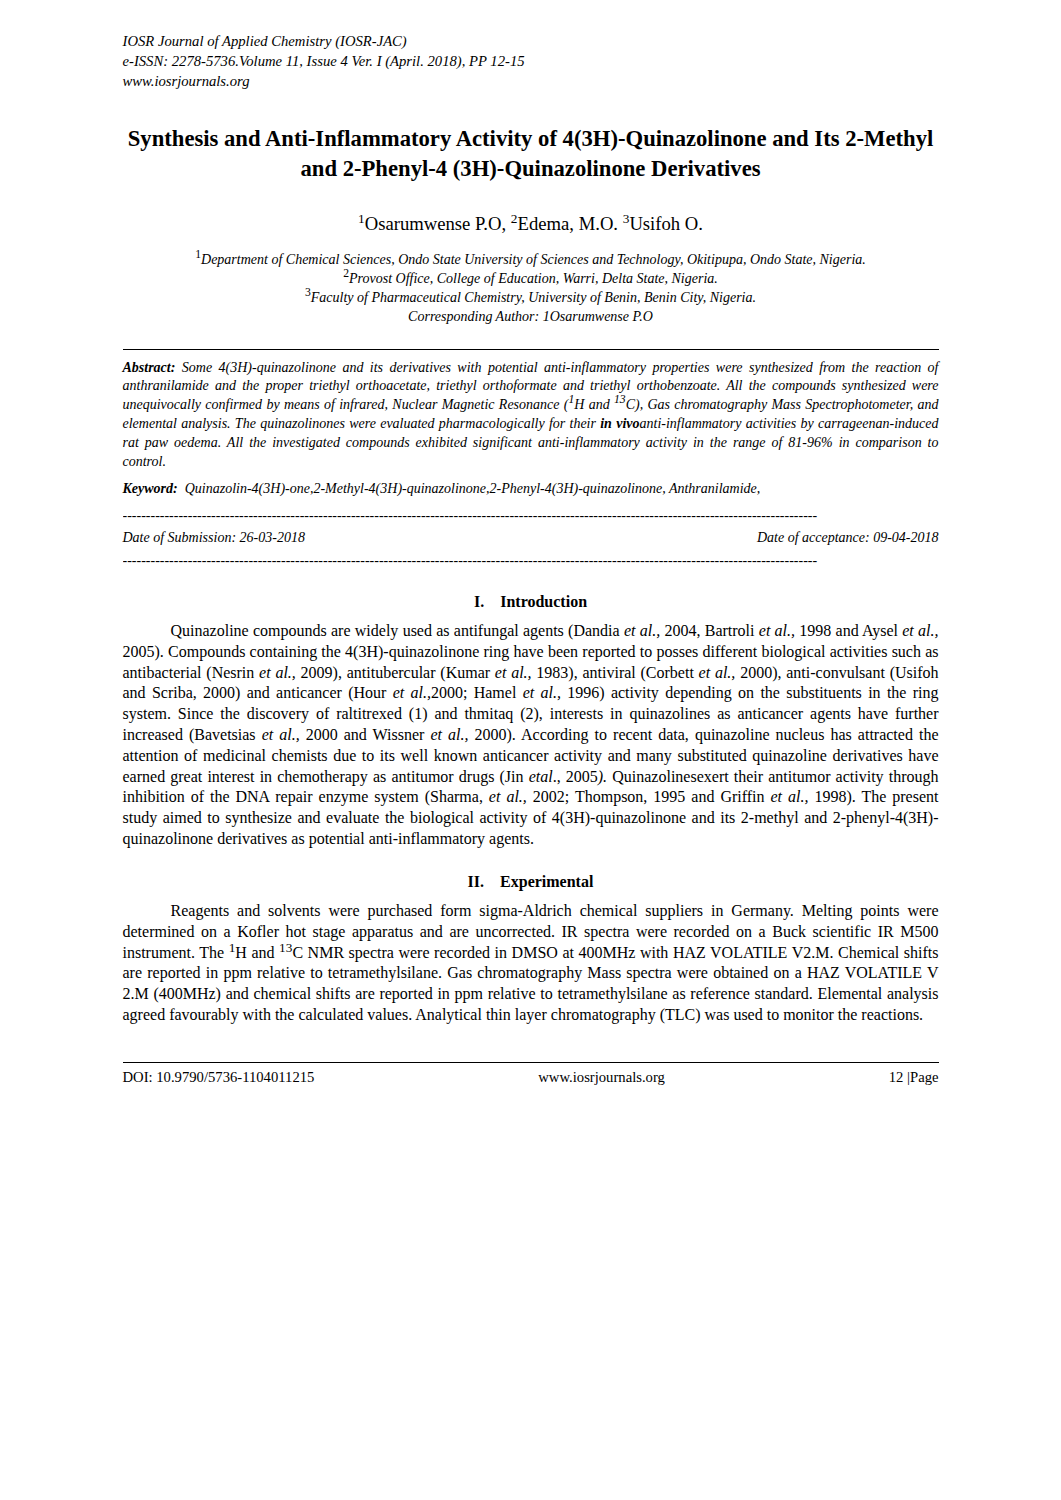IOSR Journal of Applied Chemistry (IOSR-JAC)
e-ISSN: 2278-5736.Volume 11, Issue 4 Ver. I (April. 2018), PP 12-15
www.iosrjournals.org
Synthesis and Anti-Inflammatory Activity of 4(3H)-Quinazolinone and Its 2-Methyl and 2-Phenyl-4 (3H)-Quinazolinone Derivatives
1Osarumwense P.O, 2Edema, M.O. 3Usifoh O.
1Department of Chemical Sciences, Ondo State University of Sciences and Technology, Okitipupa, Ondo State, Nigeria.
2Provost Office, College of Education, Warri, Delta State, Nigeria.
3Faculty of Pharmaceutical Chemistry, University of Benin, Benin City, Nigeria.
Corresponding Author: 1Osarumwense P.O
Abstract: Some 4(3H)-quinazolinone and its derivatives with potential anti-inflammatory properties were synthesized from the reaction of anthranilamide and the proper triethyl orthoacetate, triethyl orthoformate and triethyl orthobenzoate. All the compounds synthesized were unequivocally confirmed by means of infrared, Nuclear Magnetic Resonance (1H and 13C), Gas chromatography Mass Spectrophotometer, and elemental analysis. The quinazolinones were evaluated pharmacologically for their in vivoanti-inflammatory activities by carrageenan-induced rat paw oedema. All the investigated compounds exhibited significant anti-inflammatory activity in the range of 81-96% in comparison to control.
Keyword: Quinazolin-4(3H)-one,2-Methyl-4(3H)-quinazolinone,2-Phenyl-4(3H)-quinazolinone, Anthranilamide,
-----------------------------------------------------------------------------------------------------------------------------------------------------
Date of Submission: 26-03-2018 Date of acceptance: 09-04-2018
-----------------------------------------------------------------------------------------------------------------------------------------------------
I. Introduction
Quinazoline compounds are widely used as antifungal agents (Dandia et al., 2004, Bartroli et al., 1998 and Aysel et al., 2005). Compounds containing the 4(3H)-quinazolinone ring have been reported to posses different biological activities such as antibacterial (Nesrin et al., 2009), antitubercular (Kumar et al., 1983), antiviral (Corbett et al., 2000), anti-convulsant (Usifoh and Scriba, 2000) and anticancer (Hour et al., 2000; Hamel et al., 1996) activity depending on the substituents in the ring system. Since the discovery of raltitrexed (1) and thmitaq (2), interests in quinazolines as anticancer agents have further increased (Bavetsias et al., 2000 and Wissner et al., 2000). According to recent data, quinazoline nucleus has attracted the attention of medicinal chemists due to its well known anticancer activity and many substituted quinazoline derivatives have earned great interest in chemotherapy as antitumor drugs (Jin etal., 2005). Quinazolinesexert their antitumor activity through inhibition of the DNA repair enzyme system (Sharma, et al., 2002; Thompson, 1995 and Griffin et al., 1998). The present study aimed to synthesize and evaluate the biological activity of 4(3H)-quinazolinone and its 2-methyl and 2-phenyl-4(3H)-quinazolinone derivatives as potential anti-inflammatory agents.
II. Experimental
Reagents and solvents were purchased form sigma-Aldrich chemical suppliers in Germany. Melting points were determined on a Kofler hot stage apparatus and are uncorrected. IR spectra were recorded on a Buck scientific IR M500 instrument. The 1H and 13C NMR spectra were recorded in DMSO at 400MHz with HAZ VOLATILE V2.M. Chemical shifts are reported in ppm relative to tetramethylsilane. Gas chromatography Mass spectra were obtained on a HAZ VOLATILE V 2.M (400MHz) and chemical shifts are reported in ppm relative to tetramethylsilane as reference standard. Elemental analysis agreed favourably with the calculated values. Analytical thin layer chromatography (TLC) was used to monitor the reactions.
DOI: 10.9790/5736-1104011215 www.iosrjournals.org 12 |Page